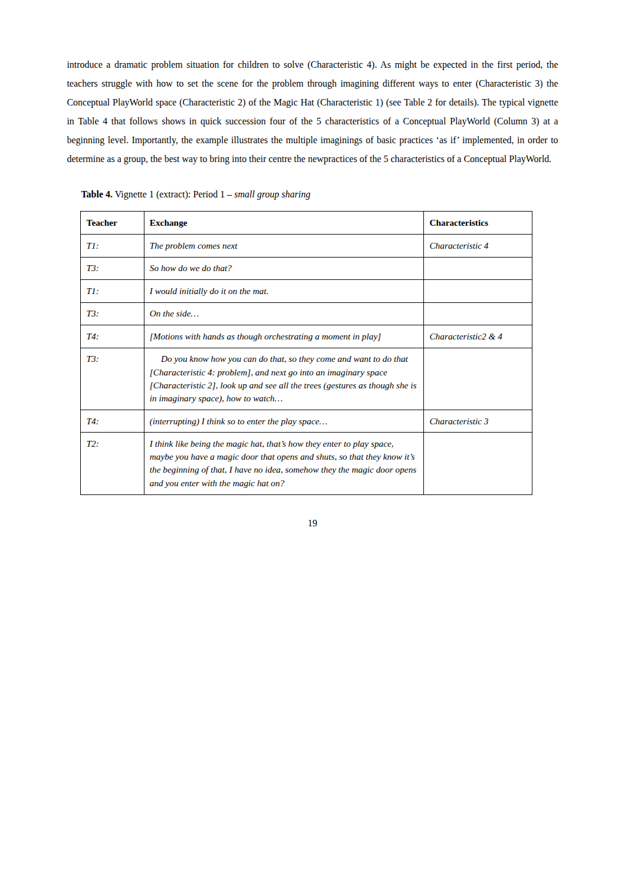introduce a dramatic problem situation for children to solve (Characteristic 4). As might be expected in the first period, the teachers struggle with how to set the scene for the problem through imagining different ways to enter (Characteristic 3) the Conceptual PlayWorld space (Characteristic 2) of the Magic Hat (Characteristic 1) (see Table 2 for details). The typical vignette in Table 4 that follows shows in quick succession four of the 5 characteristics of a Conceptual PlayWorld (Column 3) at a beginning level. Importantly, the example illustrates the multiple imaginings of basic practices ‘as if’ implemented, in order to determine as a group, the best way to bring into their centre the newpractices of the 5 characteristics of a Conceptual PlayWorld.
Table 4. Vignette 1 (extract): Period 1 – small group sharing
| Teacher | Exchange | Characteristics |
| --- | --- | --- |
| T1: | The problem comes next | Characteristic 4 |
| T3: | So how do we do that? | |
| T1: | I would initially do it on the mat. | |
| T3: | On the side… | |
| T4: | [Motions with hands as though orchestrating a moment in play] | Characteristic2 & 4 |
| T3: | Do you know how you can do that, so they come and want to do that [Characteristic 4: problem], and next go into an imaginary space [Characteristic 2], look up and see all the trees (gestures as though she is in imaginary space), how to watch… | |
| T4: | (interrupting) I think so to enter the play space… | Characteristic 3 |
| T2: | I think like being the magic hat, that’s how they enter to play space, maybe you have a magic door that opens and shuts, so that they know it’s the beginning of that, I have no idea, somehow they the magic door opens and you enter with the magic hat on? | |
19